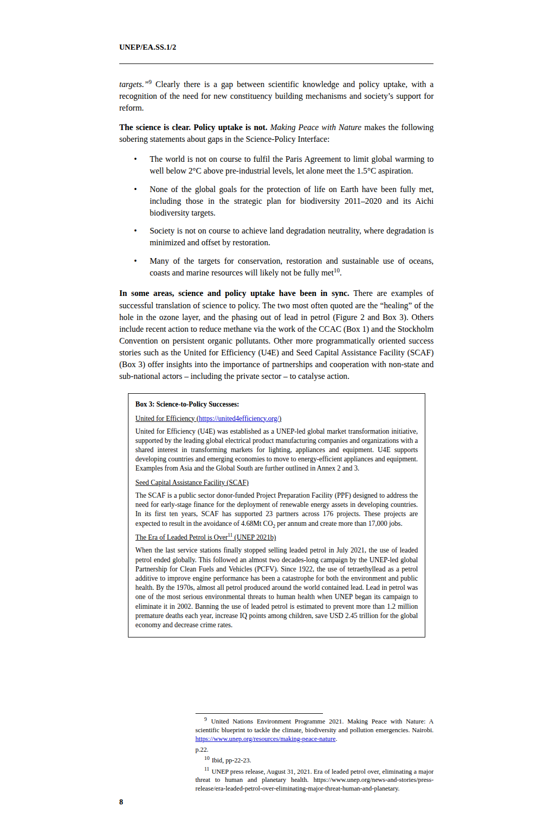UNEP/EA.SS.1/2
targets.”9 Clearly there is a gap between scientific knowledge and policy uptake, with a recognition of the need for new constituency building mechanisms and society’s support for reform.
The science is clear. Policy uptake is not. Making Peace with Nature makes the following sobering statements about gaps in the Science-Policy Interface:
The world is not on course to fulfil the Paris Agreement to limit global warming to well below 2°C above pre-industrial levels, let alone meet the 1.5°C aspiration.
None of the global goals for the protection of life on Earth have been fully met, including those in the strategic plan for biodiversity 2011–2020 and its Aichi biodiversity targets.
Society is not on course to achieve land degradation neutrality, where degradation is minimized and offset by restoration.
Many of the targets for conservation, restoration and sustainable use of oceans, coasts and marine resources will likely not be fully met10.
In some areas, science and policy uptake have been in sync. There are examples of successful translation of science to policy. The two most often quoted are the “healing” of the hole in the ozone layer, and the phasing out of lead in petrol (Figure 2 and Box 3). Others include recent action to reduce methane via the work of the CCAC (Box 1) and the Stockholm Convention on persistent organic pollutants. Other more programmatically oriented success stories such as the United for Efficiency (U4E) and Seed Capital Assistance Facility (SCAF) (Box 3) offer insights into the importance of partnerships and cooperation with non-state and sub-national actors – including the private sector – to catalyse action.
Box 3: Science-to-Policy Successes:
United for Efficiency (https://united4efficiency.org/)
United for Efficiency (U4E) was established as a UNEP-led global market transformation initiative, supported by the leading global electrical product manufacturing companies and organizations with a shared interest in transforming markets for lighting, appliances and equipment. U4E supports developing countries and emerging economies to move to energy-efficient appliances and equipment. Examples from Asia and the Global South are further outlined in Annex 2 and 3.
Seed Capital Assistance Facility (SCAF)
The SCAF is a public sector donor-funded Project Preparation Facility (PPF) designed to address the need for early-stage finance for the deployment of renewable energy assets in developing countries. In its first ten years, SCAF has supported 23 partners across 176 projects. These projects are expected to result in the avoidance of 4.68Mt CO2 per annum and create more than 17,000 jobs.
The Era of Leaded Petrol is Over11 (UNEP 2021b)
When the last service stations finally stopped selling leaded petrol in July 2021, the use of leaded petrol ended globally. This followed an almost two decades-long campaign by the UNEP-led global Partnership for Clean Fuels and Vehicles (PCFV). Since 1922, the use of tetraethyllead as a petrol additive to improve engine performance has been a catastrophe for both the environment and public health. By the 1970s, almost all petrol produced around the world contained lead. Lead in petrol was one of the most serious environmental threats to human health when UNEP began its campaign to eliminate it in 2002. Banning the use of leaded petrol is estimated to prevent more than 1.2 million premature deaths each year, increase IQ points among children, save USD 2.45 trillion for the global economy and decrease crime rates.
9 United Nations Environment Programme 2021. Making Peace with Nature: A scientific blueprint to tackle the climate, biodiversity and pollution emergencies. Nairobi. https://www.unep.org/resources/making-peace-nature.
p.22.
10 Ibid, pp-22-23.
11 UNEP press release, August 31, 2021. Era of leaded petrol over, eliminating a major threat to human and planetary health. https://www.unep.org/news-and-stories/press-release/era-leaded-petrol-over-eliminating-major-threat-human-and-planetary.
8